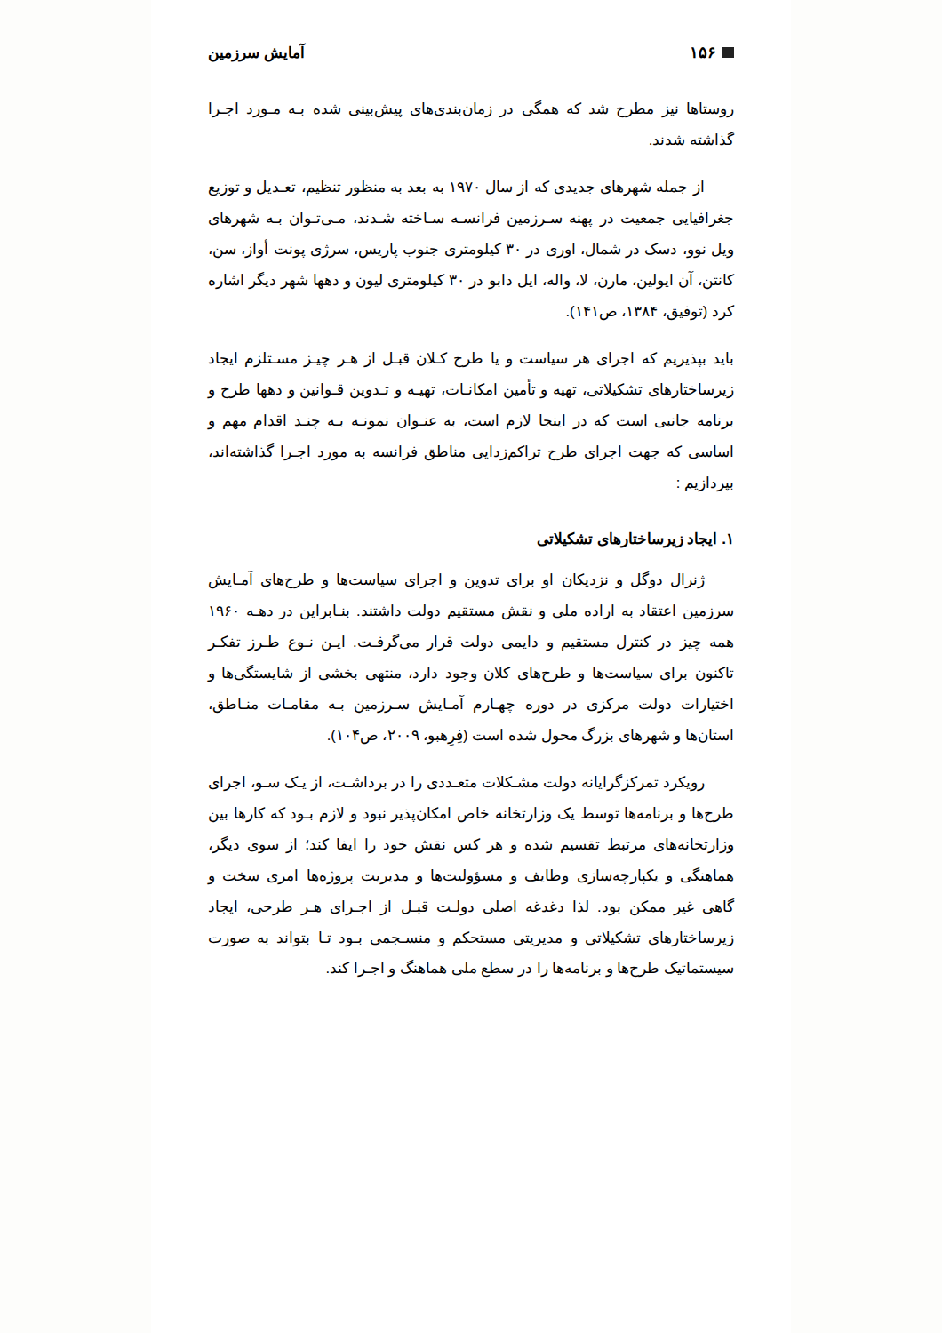۱۵۶ آمایش سرزمین
روستاها نیز مطرح شد که همگی در زمان‌بندی‌های پیش‌بینی شده بـه مـورد اجـرا گذاشته شدند.
از جمله شهرهای جدیدی که از سال ۱۹۷۰ به بعد به منظور تنظیم، تعـدیل و توزیع جغرافیایی جمعیت در پهنه سـرزمین فرانسـه سـاخته شـدند، مـی‌تـوان بـه شهرهای ویل نوو، دسک در شمال، اوری در ۳۰ کیلومتری جنوب پاریس، سرژی پونت أواز، سن، کانتن، آن ایولین، مارن، لا، واله، ایل دابو در ۳۰ کیلومتری لیون و دهها شهر دیگر اشاره کرد (توفیق، ۱۳۸۴، ص۱۴۱).
باید بپذیریم که اجرای هر سیاست و یا طرح کـلان قبـل از هـر چیـز مسـتلزم ایجاد زیرساختارهای تشکیلاتی، تهیه و تأمین امکانـات، تهیـه و تـدوین قـوانین و دهها طرح و برنامه جانبی است که در اینجا لازم است، به عنـوان نمونـه بـه چنـد اقدام مهم و اساسی که جهت اجرای طرح تراکم‌زدایی مناطق فرانسه به مورد اجـرا گذاشته‌اند، بپردازیم :
۱. ایجاد زیرساختارهای تشکیلاتی
ژنرال دوگل و نزدیکان او برای تدوین و اجرای سیاست‌ها و طرح‌های آمـایش سرزمین اعتقاد به اراده ملی و نقش مستقیم دولت داشتند. بنـابراین در دهـه ۱۹۶۰ همه چیز در کنترل مستقیم و دایمی دولت قرار می‌گرفـت. ایـن نـوع طـرز تفکـر تاکنون برای سیاست‌ها و طرح‌های کلان وجود دارد، منتهی بخشی از شایستگی‌ها و اختیارات دولت مرکزی در دوره چهـارم آمـایش سـرزمین بـه مقامـات منـاطق، استان‌ها و شهرهای بزرگ محول شده است (فِرِهبو، ۲۰۰۹، ص۱۰۴).
رویکرد تمرکزگرایانه دولت مشـکلات متعـددی را در برداشـت، از یـک سـو، اجرای طرح‌ها و برنامه‌ها توسط یک وزارتخانه خاص امکان‌پذیر نبود و لازم بـود که کارها بین وزارتخانه‌های مرتبط تقسیم شده و هر کس نقش خود را ایفا کند؛ از سوی دیگر، هماهنگی و یکپارچه‌سازی وظایف و مسؤولیت‌ها و مدیریت پروژه‌ها امری سخت و گاهی غیر ممکن بود. لذا دغدغه اصلی دولـت قبـل از اجـرای هـر طرحی، ایجاد زیرساختارهای تشکیلاتی و مدیریتی مستحکم و منسـجمی بـود تـا بتواند به صورت سیستماتیک طرح‌ها و برنامه‌ها را در سطع ملی هماهنگ و اجـرا کند.